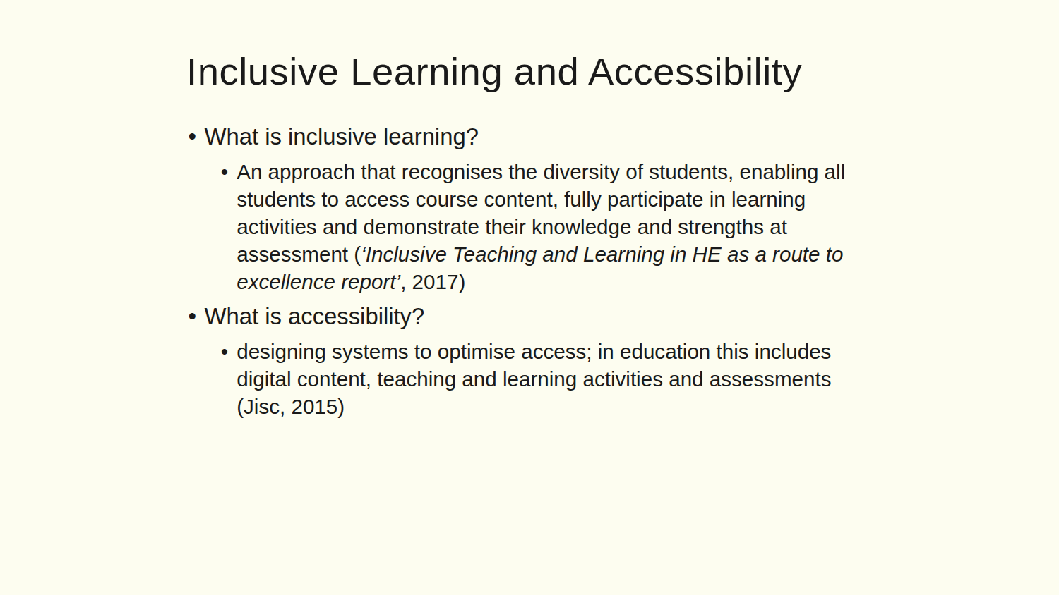Inclusive Learning and Accessibility
What is inclusive learning?
An approach that recognises the diversity of students, enabling all students to access course content, fully participate in learning activities and demonstrate their knowledge and strengths at assessment (‘Inclusive Teaching and Learning in HE as a route to excellence report’, 2017)
What is accessibility?
designing systems to optimise access; in education this includes digital content, teaching and learning activities and assessments (Jisc, 2015)